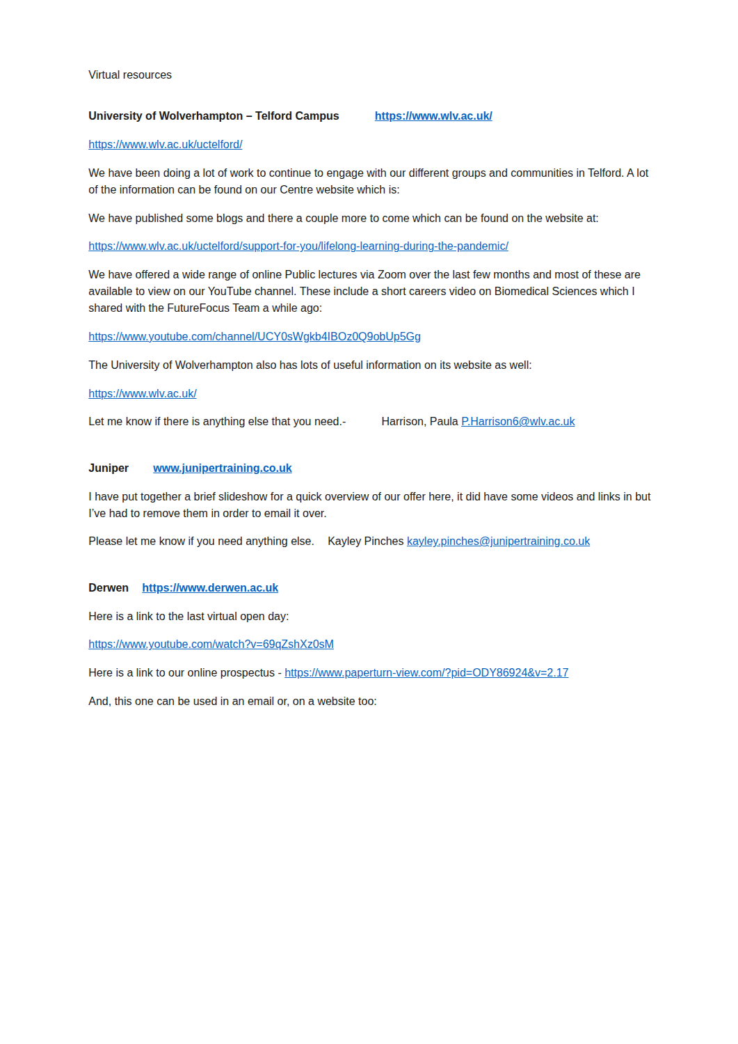Virtual resources
University of Wolverhampton – Telford Campus https://www.wlv.ac.uk/
https://www.wlv.ac.uk/uctelford/
We have been doing a lot of work to continue to engage with our different groups and communities in Telford. A lot of the information can be found on our Centre website which is:
We have published some blogs and there a couple more to come which can be found on the website at:
https://www.wlv.ac.uk/uctelford/support-for-you/lifelong-learning-during-the-pandemic/
We have offered a wide range of online Public lectures via Zoom over the last few months and most of these are available to view on our YouTube channel. These include a short careers video on Biomedical Sciences which I shared with the FutureFocus Team a while ago:
https://www.youtube.com/channel/UCY0sWgkb4IBOz0Q9obUp5Gg
The University of Wolverhampton also has lots of useful information on its website as well:
https://www.wlv.ac.uk/
Let me know if there is anything else that you need.- Harrison, Paula P.Harrison6@wlv.ac.uk
Juniper www.junipertraining.co.uk
I have put together a brief slideshow for a quick overview of our offer here, it did have some videos and links in but I’ve had to remove them in order to email it over.
Please let me know if you need anything else. Kayley Pinches kayley.pinches@junipertraining.co.uk
Derwen https://www.derwen.ac.uk
Here is a link to the last virtual open day:
https://www.youtube.com/watch?v=69qZshXz0sM
Here is a link to our online prospectus - https://www.paperturn-view.com/?pid=ODY86924&v=2.17
And, this one can be used in an email or, on a website too: